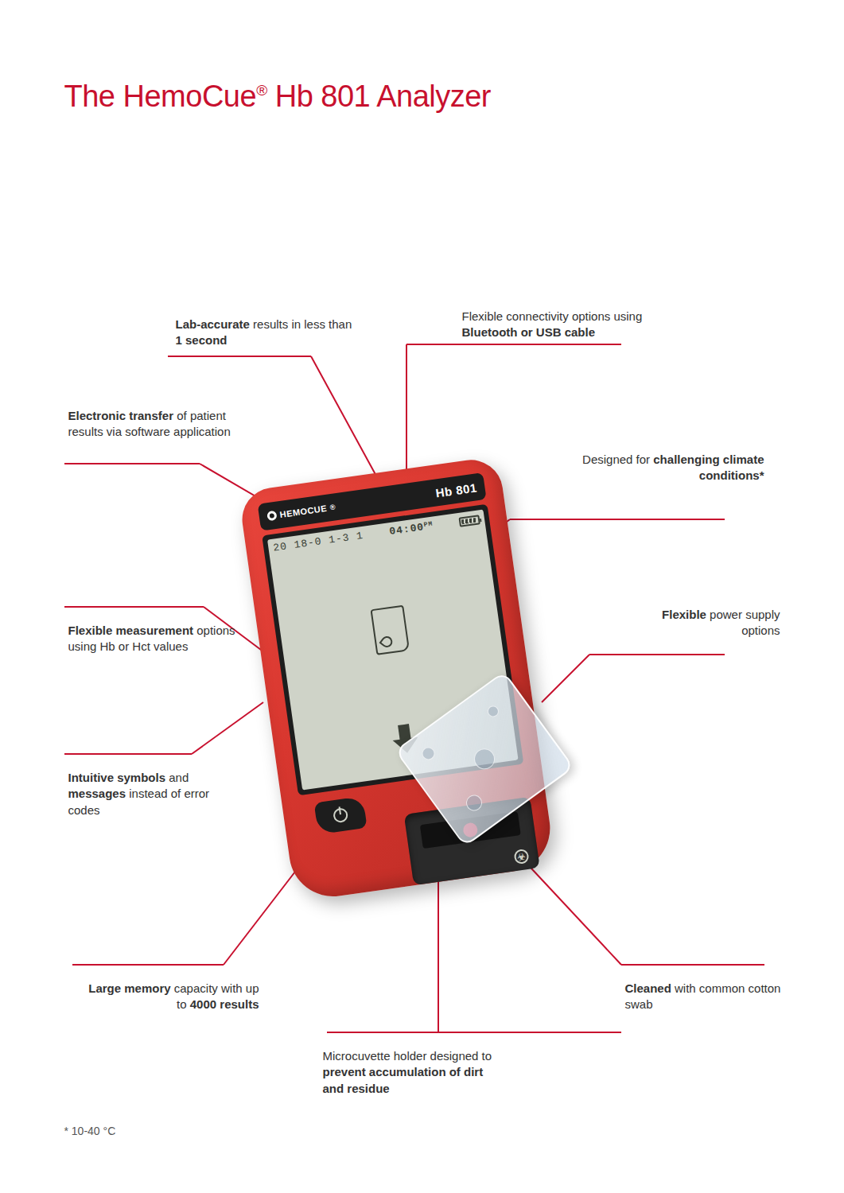The HemoCue® Hb 801 Analyzer
HEMOCUE® Hb 801
20 18-0 1-3 1 04:00PM
☣
Lab-accurate results in less than 1 second
Electronic transfer of patient results via software application
Flexible measurement options using Hb or Hct values
Intuitive symbols and messages instead of error codes
Large memory capacity with up to 4000 results
Flexible connectivity options using Bluetooth or USB cable
Designed for challenging climate conditions*
Flexible power supply options
Cleaned with common cotton swab
Microcuvette holder designed to prevent accumulation of dirt and residue
* 10-40 °C